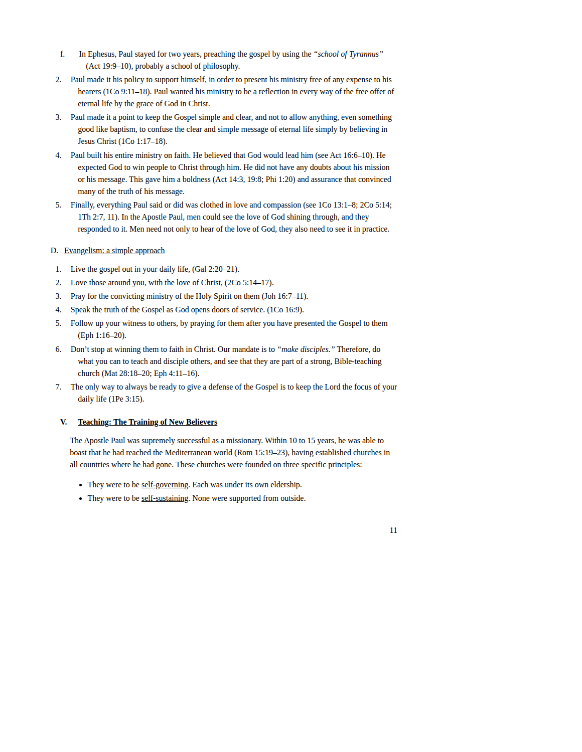f. In Ephesus, Paul stayed for two years, preaching the gospel by using the “school of Tyrannus” (Act 19:9–10), probably a school of philosophy.
2. Paul made it his policy to support himself, in order to present his ministry free of any expense to his hearers (1Co 9:11–18). Paul wanted his ministry to be a reflection in every way of the free offer of eternal life by the grace of God in Christ.
3. Paul made it a point to keep the Gospel simple and clear, and not to allow anything, even something good like baptism, to confuse the clear and simple message of eternal life simply by believing in Jesus Christ (1Co 1:17–18).
4. Paul built his entire ministry on faith. He believed that God would lead him (see Act 16:6–10). He expected God to win people to Christ through him. He did not have any doubts about his mission or his message. This gave him a boldness (Act 14:3, 19:8; Phi 1:20) and assurance that convinced many of the truth of his message.
5. Finally, everything Paul said or did was clothed in love and compassion (see 1Co 13:1–8; 2Co 5:14; 1Th 2:7, 11). In the Apostle Paul, men could see the love of God shining through, and they responded to it. Men need not only to hear of the love of God, they also need to see it in practice.
D. Evangelism: a simple approach
1. Live the gospel out in your daily life, (Gal 2:20–21).
2. Love those around you, with the love of Christ, (2Co 5:14–17).
3. Pray for the convicting ministry of the Holy Spirit on them (Joh 16:7–11).
4. Speak the truth of the Gospel as God opens doors of service. (1Co 16:9).
5. Follow up your witness to others, by praying for them after you have presented the Gospel to them (Eph 1:16–20).
6. Don’t stop at winning them to faith in Christ. Our mandate is to “make disciples.” Therefore, do what you can to teach and disciple others, and see that they are part of a strong, Bible-teaching church (Mat 28:18–20; Eph 4:11–16).
7. The only way to always be ready to give a defense of the Gospel is to keep the Lord the focus of your daily life (1Pe 3:15).
V. Teaching: The Training of New Believers
The Apostle Paul was supremely successful as a missionary. Within 10 to 15 years, he was able to boast that he had reached the Mediterranean world (Rom 15:19–23), having established churches in all countries where he had gone. These churches were founded on three specific principles:
They were to be self-governing. Each was under its own eldership.
They were to be self-sustaining. None were supported from outside.
11